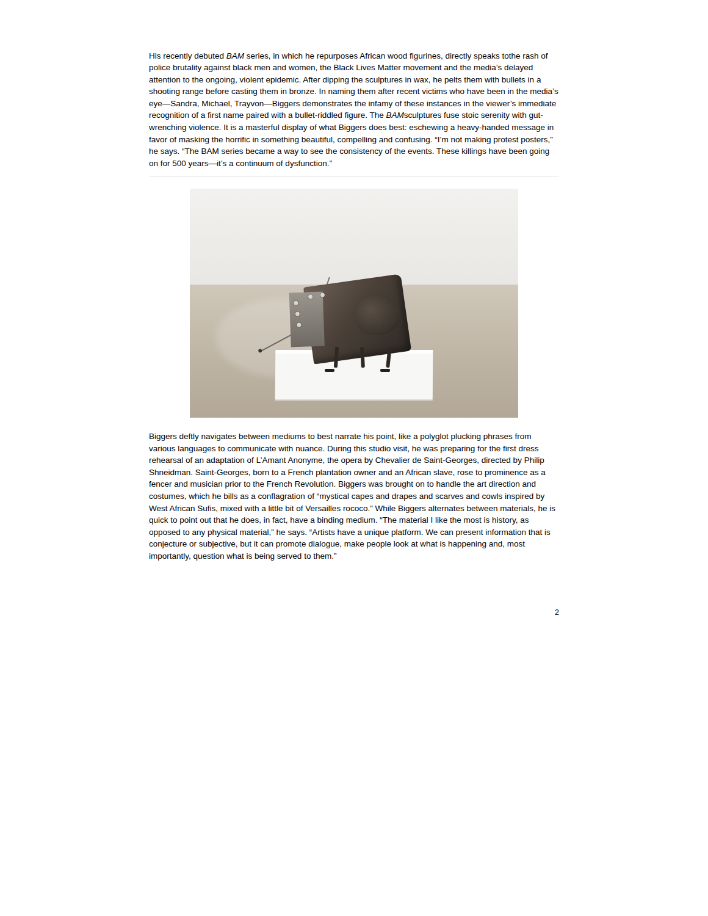His recently debuted BAM series, in which he repurposes African wood figurines, directly speaks tothe rash of police brutality against black men and women, the Black Lives Matter movement and the media’s delayed attention to the ongoing, violent epidemic. After dipping the sculptures in wax, he pelts them with bullets in a shooting range before casting them in bronze. In naming them after recent victims who have been in the media’s eye—Sandra, Michael, Trayvon—Biggers demonstrates the infamy of these instances in the viewer’s immediate recognition of a first name paired with a bullet-riddled figure. The BAMsculptures fuse stoic serenity with gut-wrenching violence. It is a masterful display of what Biggers does best: eschewing a heavy-handed message in favor of masking the horrific in something beautiful, compelling and confusing. “I’m not making protest posters,” he says. “The BAM series became a way to see the consistency of the events. These killings have been going on for 500 years—it’s a continuum of dysfunction.”
Biggers deftly navigates between mediums to best narrate his point, like a polyglot plucking phrases from various languages to communicate with nuance. During this studio visit, he was preparing for the first dress rehearsal of an adaptation of L’Amant Anonyme, the opera by Chevalier de Saint-Georges, directed by Philip Shneidman. Saint-Georges, born to a French plantation owner and an African slave, rose to prominence as a fencer and musician prior to the French Revolution. Biggers was brought on to handle the art direction and costumes, which he bills as a conflagration of “mystical capes and drapes and scarves and cowls inspired by West African Sufis, mixed with a little bit of Versailles rococo.” While Biggers alternates between materials, he is quick to point out that he does, in fact, have a binding medium. “The material I like the most is history, as opposed to any physical material,” he says. “Artists have a unique platform. We can present information that is conjecture or subjective, but it can promote dialogue, make people look at what is happening and, most importantly, question what is being served to them.”
2